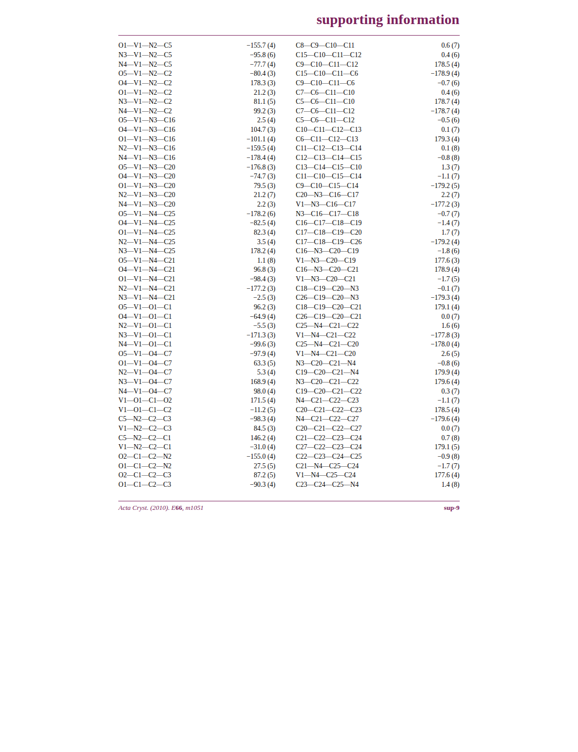supporting information
| O1—V1—N2—C5 | −155.7 (4) | | C8—C9—C10—C11 | 0.6 (7) |
| N3—V1—N2—C5 | −95.8 (6) | | C15—C10—C11—C12 | 0.4 (6) |
| N4—V1—N2—C5 | −77.7 (4) | | C9—C10—C11—C12 | 178.5 (4) |
| O5—V1—N2—C2 | −80.4 (3) | | C15—C10—C11—C6 | −178.9 (4) |
| O4—V1—N2—C2 | 178.3 (3) | | C9—C10—C11—C6 | −0.7 (6) |
| O1—V1—N2—C2 | 21.2 (3) | | C7—C6—C11—C10 | 0.4 (6) |
| N3—V1—N2—C2 | 81.1 (5) | | C5—C6—C11—C10 | 178.7 (4) |
| N4—V1—N2—C2 | 99.2 (3) | | C7—C6—C11—C12 | −178.7 (4) |
| O5—V1—N3—C16 | 2.5 (4) | | C5—C6—C11—C12 | −0.5 (6) |
| O4—V1—N3—C16 | 104.7 (3) | | C10—C11—C12—C13 | 0.1 (7) |
| O1—V1—N3—C16 | −101.1 (4) | | C6—C11—C12—C13 | 179.3 (4) |
| N2—V1—N3—C16 | −159.5 (4) | | C11—C12—C13—C14 | 0.1 (8) |
| N4—V1—N3—C16 | −178.4 (4) | | C12—C13—C14—C15 | −0.8 (8) |
| O5—V1—N3—C20 | −176.8 (3) | | C13—C14—C15—C10 | 1.3 (7) |
| O4—V1—N3—C20 | −74.7 (3) | | C11—C10—C15—C14 | −1.1 (7) |
| O1—V1—N3—C20 | 79.5 (3) | | C9—C10—C15—C14 | −179.2 (5) |
| N2—V1—N3—C20 | 21.2 (7) | | C20—N3—C16—C17 | 2.2 (7) |
| N4—V1—N3—C20 | 2.2 (3) | | V1—N3—C16—C17 | −177.2 (3) |
| O5—V1—N4—C25 | −178.2 (6) | | N3—C16—C17—C18 | −0.7 (7) |
| O4—V1—N4—C25 | −82.5 (4) | | C16—C17—C18—C19 | −1.4 (7) |
| O1—V1—N4—C25 | 82.3 (4) | | C17—C18—C19—C20 | 1.7 (7) |
| N2—V1—N4—C25 | 3.5 (4) | | C17—C18—C19—C26 | −179.2 (4) |
| N3—V1—N4—C25 | 178.2 (4) | | C16—N3—C20—C19 | −1.8 (6) |
| O5—V1—N4—C21 | 1.1 (8) | | V1—N3—C20—C19 | 177.6 (3) |
| O4—V1—N4—C21 | 96.8 (3) | | C16—N3—C20—C21 | 178.9 (4) |
| O1—V1—N4—C21 | −98.4 (3) | | V1—N3—C20—C21 | −1.7 (5) |
| N2—V1—N4—C21 | −177.2 (3) | | C18—C19—C20—N3 | −0.1 (7) |
| N3—V1—N4—C21 | −2.5 (3) | | C26—C19—C20—N3 | −179.3 (4) |
| O5—V1—O1—C1 | 96.2 (3) | | C18—C19—C20—C21 | 179.1 (4) |
| O4—V1—O1—C1 | −64.9 (4) | | C26—C19—C20—C21 | 0.0 (7) |
| N2—V1—O1—C1 | −5.5 (3) | | C25—N4—C21—C22 | 1.6 (6) |
| N3—V1—O1—C1 | −171.3 (3) | | V1—N4—C21—C22 | −177.8 (3) |
| N4—V1—O1—C1 | −99.6 (3) | | C25—N4—C21—C20 | −178.0 (4) |
| O5—V1—O4—C7 | −97.9 (4) | | V1—N4—C21—C20 | 2.6 (5) |
| O1—V1—O4—C7 | 63.3 (5) | | N3—C20—C21—N4 | −0.8 (6) |
| N2—V1—O4—C7 | 5.3 (4) | | C19—C20—C21—N4 | 179.9 (4) |
| N3—V1—O4—C7 | 168.9 (4) | | N3—C20—C21—C22 | 179.6 (4) |
| N4—V1—O4—C7 | 98.0 (4) | | C19—C20—C21—C22 | 0.3 (7) |
| V1—O1—C1—O2 | 171.5 (4) | | N4—C21—C22—C23 | −1.1 (7) |
| V1—O1—C1—C2 | −11.2 (5) | | C20—C21—C22—C23 | 178.5 (4) |
| C5—N2—C2—C3 | −98.3 (4) | | N4—C21—C22—C27 | −179.6 (4) |
| V1—N2—C2—C3 | 84.5 (3) | | C20—C21—C22—C27 | 0.0 (7) |
| C5—N2—C2—C1 | 146.2 (4) | | C21—C22—C23—C24 | 0.7 (8) |
| V1—N2—C2—C1 | −31.0 (4) | | C27—C22—C23—C24 | 179.1 (5) |
| O2—C1—C2—N2 | −155.0 (4) | | C22—C23—C24—C25 | −0.9 (8) |
| O1—C1—C2—N2 | 27.5 (5) | | C21—N4—C25—C24 | −1.7 (7) |
| O2—C1—C2—C3 | 87.2 (5) | | V1—N4—C25—C24 | 177.6 (4) |
| O1—C1—C2—C3 | −90.3 (4) | | C23—C24—C25—N4 | 1.4 (8) |
Acta Cryst. (2010). E66, m1051
sup-9